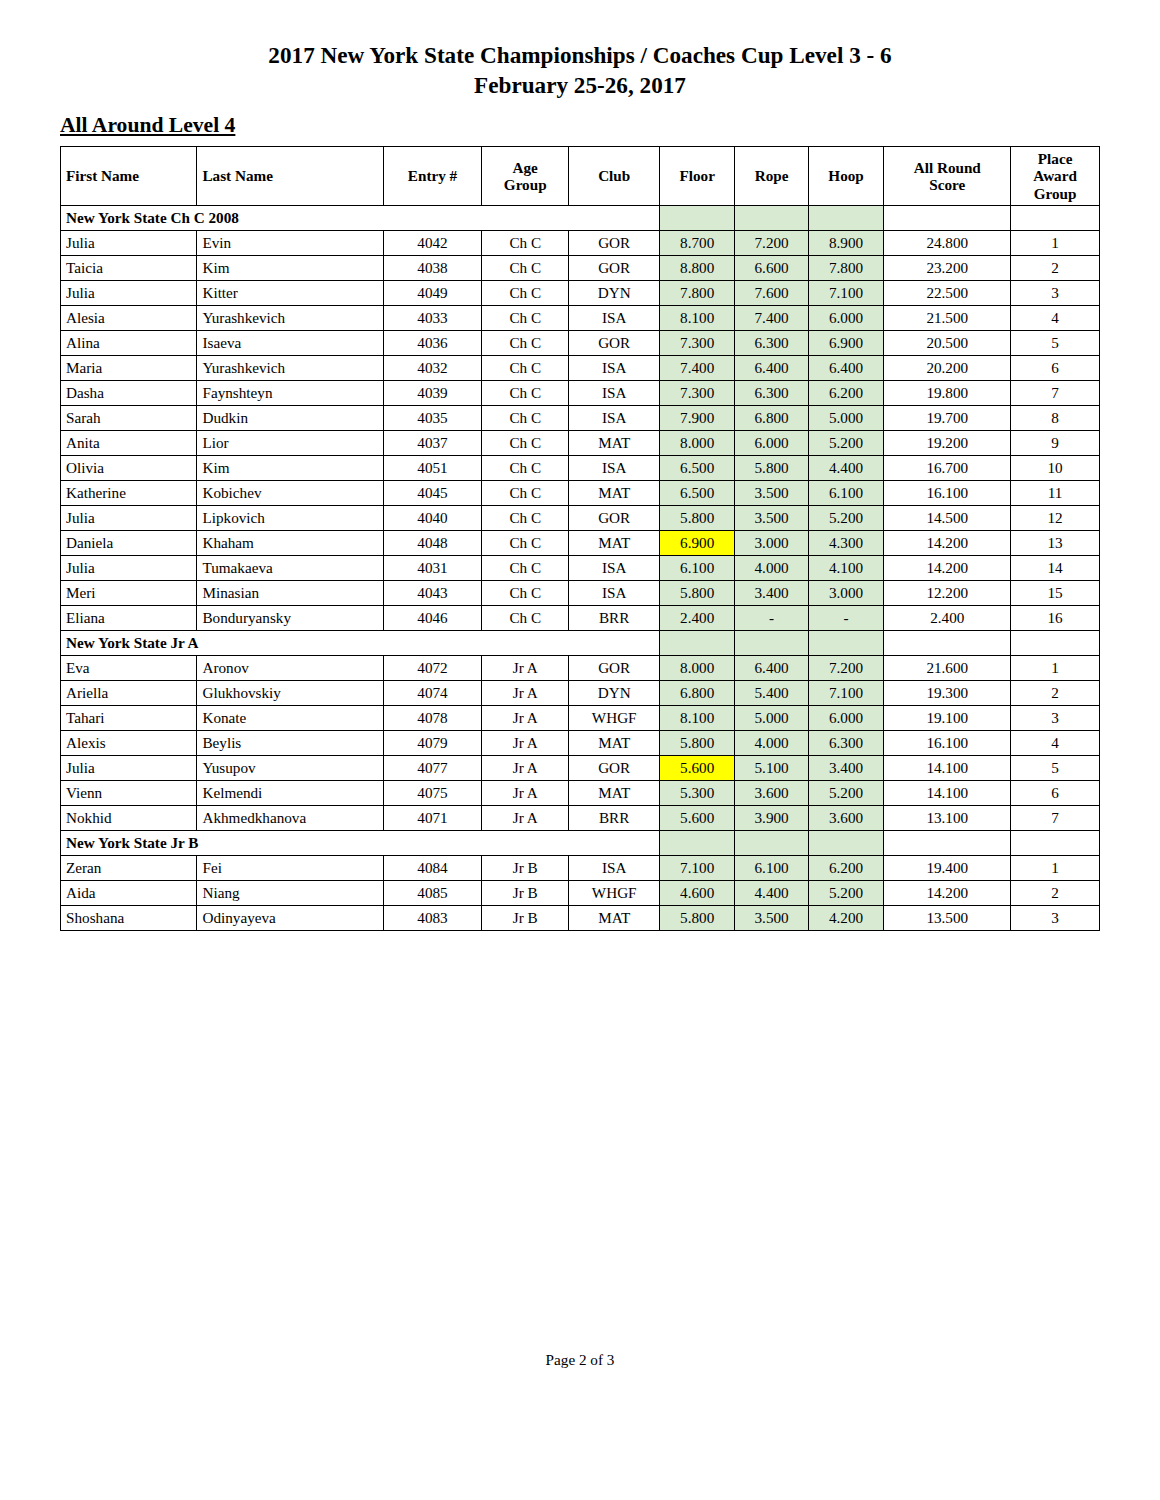2017 New York State Championships / Coaches Cup Level 3 - 6
February 25-26, 2017
All Around Level 4
| First Name | Last Name | Entry # | Age Group | Club | Floor | Rope | Hoop | All Round Score | Place Award Group |
| --- | --- | --- | --- | --- | --- | --- | --- | --- | --- |
| New York State Ch C 2008 | | | | | |
| Julia | Evin | 4042 | Ch C | GOR | 8.700 | 7.200 | 8.900 | 24.800 | 1 |
| Taicia | Kim | 4038 | Ch C | GOR | 8.800 | 6.600 | 7.800 | 23.200 | 2 |
| Julia | Kitter | 4049 | Ch C | DYN | 7.800 | 7.600 | 7.100 | 22.500 | 3 |
| Alesia | Yurashkevich | 4033 | Ch C | ISA | 8.100 | 7.400 | 6.000 | 21.500 | 4 |
| Alina | Isaeva | 4036 | Ch C | GOR | 7.300 | 6.300 | 6.900 | 20.500 | 5 |
| Maria | Yurashkevich | 4032 | Ch C | ISA | 7.400 | 6.400 | 6.400 | 20.200 | 6 |
| Dasha | Faynshteyn | 4039 | Ch C | ISA | 7.300 | 6.300 | 6.200 | 19.800 | 7 |
| Sarah | Dudkin | 4035 | Ch C | ISA | 7.900 | 6.800 | 5.000 | 19.700 | 8 |
| Anita | Lior | 4037 | Ch C | MAT | 8.000 | 6.000 | 5.200 | 19.200 | 9 |
| Olivia | Kim | 4051 | Ch C | ISA | 6.500 | 5.800 | 4.400 | 16.700 | 10 |
| Katherine | Kobichev | 4045 | Ch C | MAT | 6.500 | 3.500 | 6.100 | 16.100 | 11 |
| Julia | Lipkovich | 4040 | Ch C | GOR | 5.800 | 3.500 | 5.200 | 14.500 | 12 |
| Daniela | Khaham | 4048 | Ch C | MAT | 6.900 | 3.000 | 4.300 | 14.200 | 13 |
| Julia | Tumakaeva | 4031 | Ch C | ISA | 6.100 | 4.000 | 4.100 | 14.200 | 14 |
| Meri | Minasian | 4043 | Ch C | ISA | 5.800 | 3.400 | 3.000 | 12.200 | 15 |
| Eliana | Bonduryansky | 4046 | Ch C | BRR | 2.400 | - | - | 2.400 | 16 |
| New York State Jr A | | | | | |
| Eva | Aronov | 4072 | Jr A | GOR | 8.000 | 6.400 | 7.200 | 21.600 | 1 |
| Ariella | Glukhovskiy | 4074 | Jr A | DYN | 6.800 | 5.400 | 7.100 | 19.300 | 2 |
| Tahari | Konate | 4078 | Jr A | WHGF | 8.100 | 5.000 | 6.000 | 19.100 | 3 |
| Alexis | Beylis | 4079 | Jr A | MAT | 5.800 | 4.000 | 6.300 | 16.100 | 4 |
| Julia | Yusupov | 4077 | Jr A | GOR | 5.600 | 5.100 | 3.400 | 14.100 | 5 |
| Vienn | Kelmendi | 4075 | Jr A | MAT | 5.300 | 3.600 | 5.200 | 14.100 | 6 |
| Nokhid | Akhmedkhanova | 4071 | Jr A | BRR | 5.600 | 3.900 | 3.600 | 13.100 | 7 |
| New York State Jr B | | | | | |
| Zeran | Fei | 4084 | Jr B | ISA | 7.100 | 6.100 | 6.200 | 19.400 | 1 |
| Aida | Niang | 4085 | Jr B | WHGF | 4.600 | 4.400 | 5.200 | 14.200 | 2 |
| Shoshana | Odinyayeva | 4083 | Jr B | MAT | 5.800 | 3.500 | 4.200 | 13.500 | 3 |
Page 2 of 3